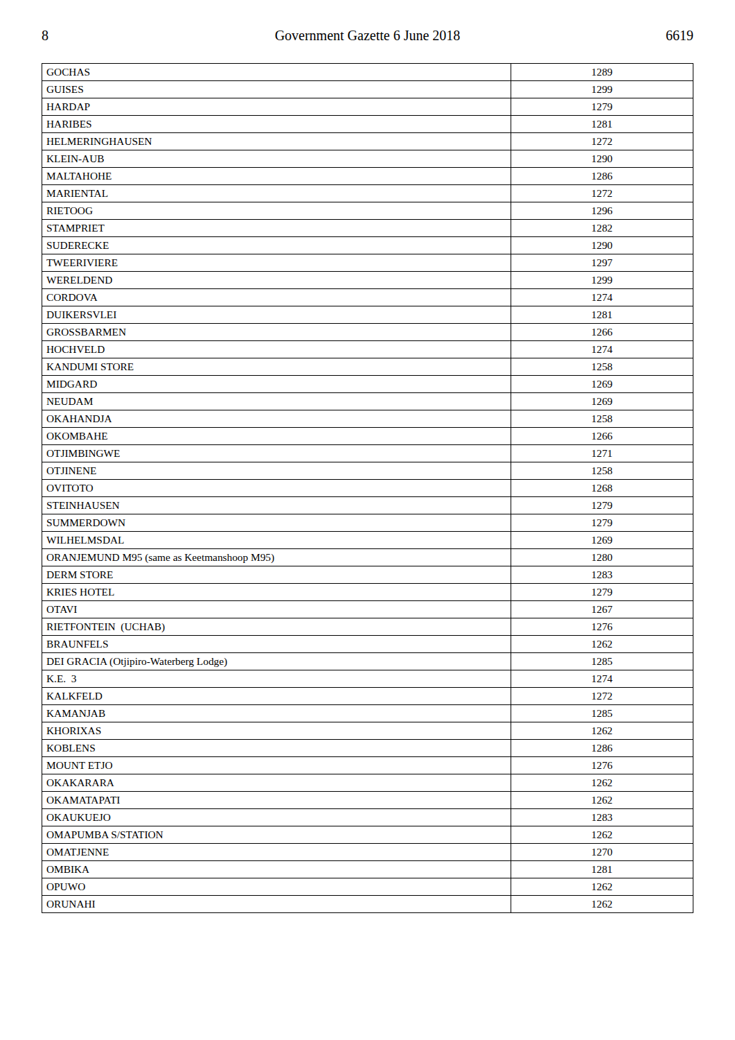8
Government Gazette 6 June 2018
6619
| GOCHAS | 1289 |
| GUISES | 1299 |
| HARDAP | 1279 |
| HARIBES | 1281 |
| HELMERINGHAUSEN | 1272 |
| KLEIN-AUB | 1290 |
| MALTAHOHE | 1286 |
| MARIENTAL | 1272 |
| RIETOOG | 1296 |
| STAMPRIET | 1282 |
| SUDERECKE | 1290 |
| TWEERIVIERE | 1297 |
| WERELDEND | 1299 |
| CORDOVA | 1274 |
| DUIKERSVLEI | 1281 |
| GROSSBARMEN | 1266 |
| HOCHVELD | 1274 |
| KANDUMI STORE | 1258 |
| MIDGARD | 1269 |
| NEUDAM | 1269 |
| OKAHANDJA | 1258 |
| OKOMBAHE | 1266 |
| OTJIMBINGWE | 1271 |
| OTJINENE | 1258 |
| OVITOTO | 1268 |
| STEINHAUSEN | 1279 |
| SUMMERDOWN | 1279 |
| WILHELMSDAL | 1269 |
| ORANJEMUND M95 (same as Keetmanshoop M95) | 1280 |
| DERM STORE | 1283 |
| KRIES HOTEL | 1279 |
| OTAVI | 1267 |
| RIETFONTEIN (UCHAB) | 1276 |
| BRAUNFELS | 1262 |
| DEI GRACIA (Otjipiro-Waterberg Lodge) | 1285 |
| K.E. 3 | 1274 |
| KALKFELD | 1272 |
| KAMANJAB | 1285 |
| KHORIXAS | 1262 |
| KOBLENS | 1286 |
| MOUNT ETJO | 1276 |
| OKAKARARA | 1262 |
| OKAMATAPATI | 1262 |
| OKAUKUEJO | 1283 |
| OMAPUMBA S/STATION | 1262 |
| OMATJENNE | 1270 |
| OMBIKA | 1281 |
| OPUWO | 1262 |
| ORUNAHI | 1262 |